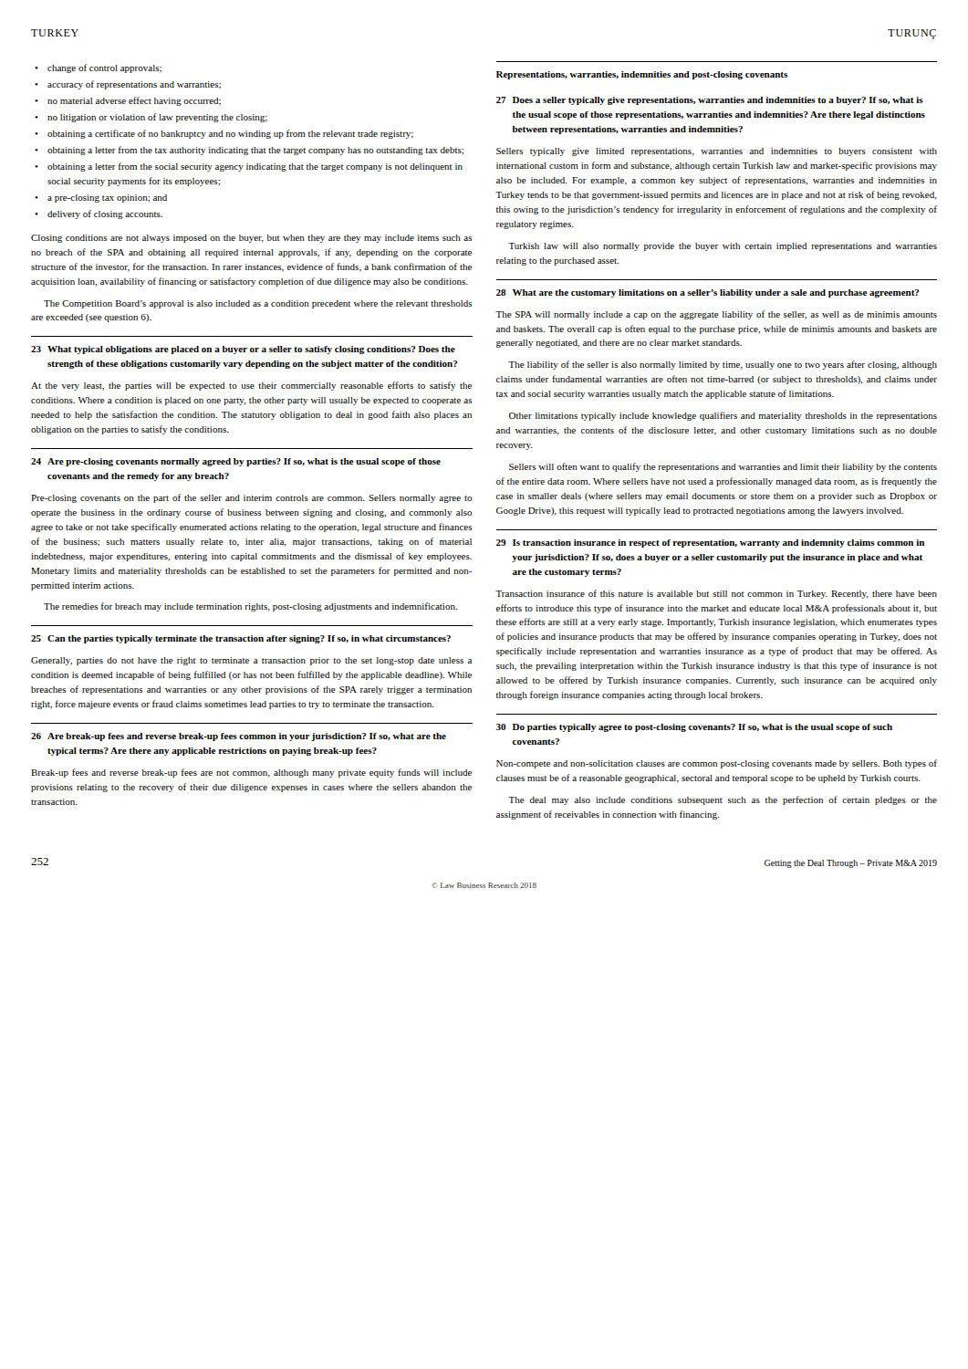TURKEY
TURUNÇ
change of control approvals;
accuracy of representations and warranties;
no material adverse effect having occurred;
no litigation or violation of law preventing the closing;
obtaining a certificate of no bankruptcy and no winding up from the relevant trade registry;
obtaining a letter from the tax authority indicating that the target company has no outstanding tax debts;
obtaining a letter from the social security agency indicating that the target company is not delinquent in social security payments for its employees;
a pre-closing tax opinion; and
delivery of closing accounts.
Closing conditions are not always imposed on the buyer, but when they are they may include items such as no breach of the SPA and obtaining all required internal approvals, if any, depending on the corporate structure of the investor, for the transaction. In rarer instances, evidence of funds, a bank confirmation of the acquisition loan, availability of financing or satisfactory completion of due diligence may also be conditions.
The Competition Board’s approval is also included as a condition precedent where the relevant thresholds are exceeded (see question 6).
23 What typical obligations are placed on a buyer or a seller to satisfy closing conditions? Does the strength of these obligations customarily vary depending on the subject matter of the condition?
At the very least, the parties will be expected to use their commercially reasonable efforts to satisfy the conditions. Where a condition is placed on one party, the other party will usually be expected to cooperate as needed to help the satisfaction the condition. The statutory obligation to deal in good faith also places an obligation on the parties to satisfy the conditions.
24 Are pre-closing covenants normally agreed by parties? If so, what is the usual scope of those covenants and the remedy for any breach?
Pre-closing covenants on the part of the seller and interim controls are common. Sellers normally agree to operate the business in the ordinary course of business between signing and closing, and commonly also agree to take or not take specifically enumerated actions relating to the operation, legal structure and finances of the business; such matters usually relate to, inter alia, major transactions, taking on of material indebtedness, major expenditures, entering into capital commitments and the dismissal of key employees. Monetary limits and materiality thresholds can be established to set the parameters for permitted and non-permitted interim actions.
The remedies for breach may include termination rights, post-closing adjustments and indemnification.
25 Can the parties typically terminate the transaction after signing? If so, in what circumstances?
Generally, parties do not have the right to terminate a transaction prior to the set long-stop date unless a condition is deemed incapable of being fulfilled (or has not been fulfilled by the applicable deadline). While breaches of representations and warranties or any other provisions of the SPA rarely trigger a termination right, force majeure events or fraud claims sometimes lead parties to try to terminate the transaction.
26 Are break-up fees and reverse break-up fees common in your jurisdiction? If so, what are the typical terms? Are there any applicable restrictions on paying break-up fees?
Break-up fees and reverse break-up fees are not common, although many private equity funds will include provisions relating to the recovery of their due diligence expenses in cases where the sellers abandon the transaction.
Representations, warranties, indemnities and post-closing covenants
27 Does a seller typically give representations, warranties and indemnities to a buyer? If so, what is the usual scope of those representations, warranties and indemnities? Are there legal distinctions between representations, warranties and indemnities?
Sellers typically give limited representations, warranties and indemnities to buyers consistent with international custom in form and substance, although certain Turkish law and market-specific provisions may also be included. For example, a common key subject of representations, warranties and indemnities in Turkey tends to be that government-issued permits and licences are in place and not at risk of being revoked, this owing to the jurisdiction’s tendency for irregularity in enforcement of regulations and the complexity of regulatory regimes.
Turkish law will also normally provide the buyer with certain implied representations and warranties relating to the purchased asset.
28 What are the customary limitations on a seller’s liability under a sale and purchase agreement?
The SPA will normally include a cap on the aggregate liability of the seller, as well as de minimis amounts and baskets. The overall cap is often equal to the purchase price, while de minimis amounts and baskets are generally negotiated, and there are no clear market standards.
The liability of the seller is also normally limited by time, usually one to two years after closing, although claims under fundamental warranties are often not time-barred (or subject to thresholds), and claims under tax and social security warranties usually match the applicable statute of limitations.
Other limitations typically include knowledge qualifiers and materiality thresholds in the representations and warranties, the contents of the disclosure letter, and other customary limitations such as no double recovery.
Sellers will often want to qualify the representations and warranties and limit their liability by the contents of the entire data room. Where sellers have not used a professionally managed data room, as is frequently the case in smaller deals (where sellers may email documents or store them on a provider such as Dropbox or Google Drive), this request will typically lead to protracted negotiations among the lawyers involved.
29 Is transaction insurance in respect of representation, warranty and indemnity claims common in your jurisdiction? If so, does a buyer or a seller customarily put the insurance in place and what are the customary terms?
Transaction insurance of this nature is available but still not common in Turkey. Recently, there have been efforts to introduce this type of insurance into the market and educate local M&A professionals about it, but these efforts are still at a very early stage. Importantly, Turkish insurance legislation, which enumerates types of policies and insurance products that may be offered by insurance companies operating in Turkey, does not specifically include representation and warranties insurance as a type of product that may be offered. As such, the prevailing interpretation within the Turkish insurance industry is that this type of insurance is not allowed to be offered by Turkish insurance companies. Currently, such insurance can be acquired only through foreign insurance companies acting through local brokers.
30 Do parties typically agree to post-closing covenants? If so, what is the usual scope of such covenants?
Non-compete and non-solicitation clauses are common post-closing covenants made by sellers. Both types of clauses must be of a reasonable geographical, sectoral and temporal scope to be upheld by Turkish courts.
The deal may also include conditions subsequent such as the perfection of certain pledges or the assignment of receivables in connection with financing.
252
Getting the Deal Through – Private M&A 2019
© Law Business Research 2018